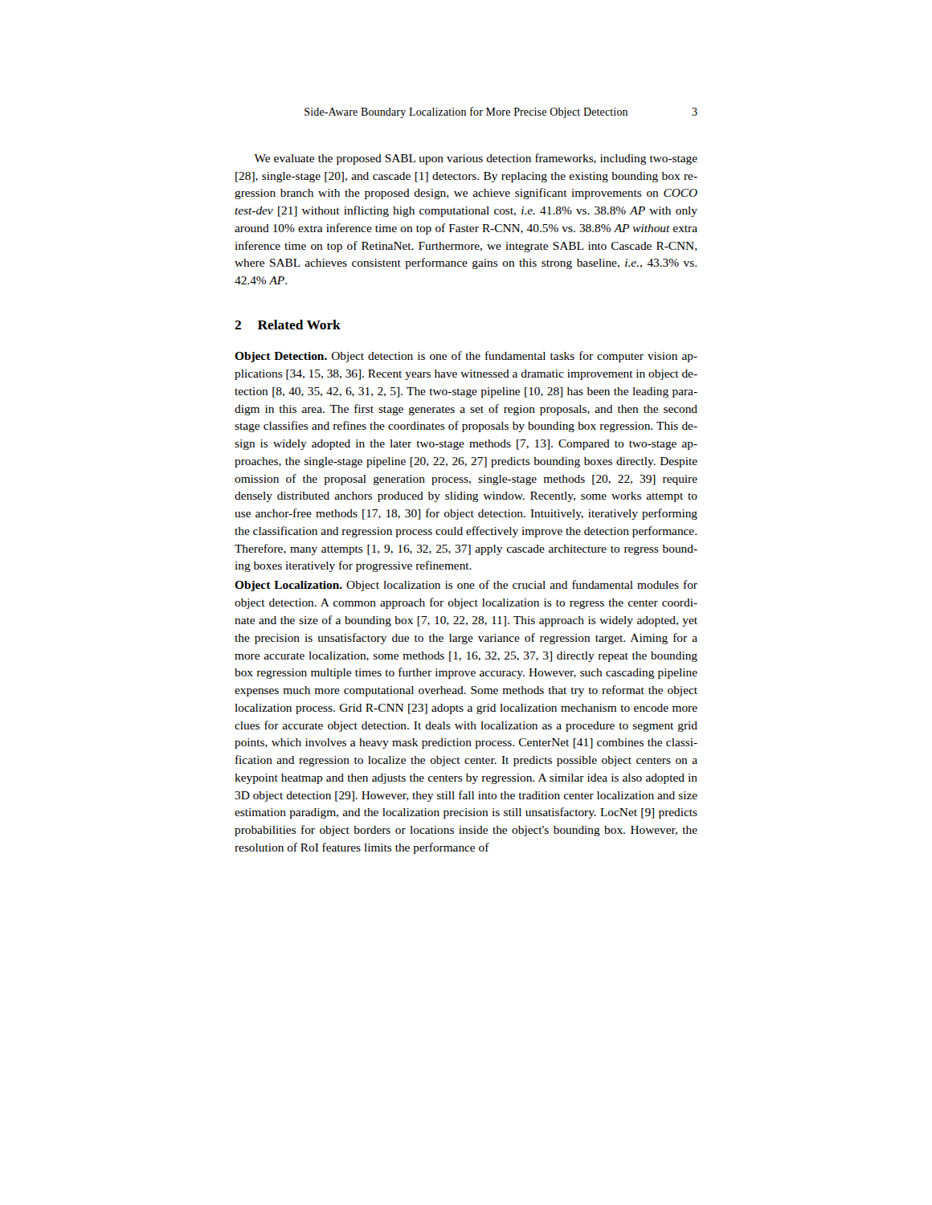Side-Aware Boundary Localization for More Precise Object Detection 3
We evaluate the proposed SABL upon various detection frameworks, including two-stage [28], single-stage [20], and cascade [1] detectors. By replacing the existing bounding box regression branch with the proposed design, we achieve significant improvements on COCO test-dev [21] without inflicting high computational cost, i.e. 41.8% vs. 38.8% AP with only around 10% extra inference time on top of Faster R-CNN, 40.5% vs. 38.8% AP without extra inference time on top of RetinaNet. Furthermore, we integrate SABL into Cascade R-CNN, where SABL achieves consistent performance gains on this strong baseline, i.e., 43.3% vs. 42.4% AP.
2 Related Work
Object Detection. Object detection is one of the fundamental tasks for computer vision applications [34, 15, 38, 36]. Recent years have witnessed a dramatic improvement in object detection [8, 40, 35, 42, 6, 31, 2, 5]. The two-stage pipeline [10, 28] has been the leading paradigm in this area. The first stage generates a set of region proposals, and then the second stage classifies and refines the coordinates of proposals by bounding box regression. This design is widely adopted in the later two-stage methods [7, 13]. Compared to two-stage approaches, the single-stage pipeline [20, 22, 26, 27] predicts bounding boxes directly. Despite omission of the proposal generation process, single-stage methods [20, 22, 39] require densely distributed anchors produced by sliding window. Recently, some works attempt to use anchor-free methods [17, 18, 30] for object detection. Intuitively, iteratively performing the classification and regression process could effectively improve the detection performance. Therefore, many attempts [1, 9, 16, 32, 25, 37] apply cascade architecture to regress bounding boxes iteratively for progressive refinement.
Object Localization. Object localization is one of the crucial and fundamental modules for object detection. A common approach for object localization is to regress the center coordinate and the size of a bounding box [7, 10, 22, 28, 11]. This approach is widely adopted, yet the precision is unsatisfactory due to the large variance of regression target. Aiming for a more accurate localization, some methods [1, 16, 32, 25, 37, 3] directly repeat the bounding box regression multiple times to further improve accuracy. However, such cascading pipeline expenses much more computational overhead. Some methods that try to reformat the object localization process. Grid R-CNN [23] adopts a grid localization mechanism to encode more clues for accurate object detection. It deals with localization as a procedure to segment grid points, which involves a heavy mask prediction process. CenterNet [41] combines the classification and regression to localize the object center. It predicts possible object centers on a keypoint heatmap and then adjusts the centers by regression. A similar idea is also adopted in 3D object detection [29]. However, they still fall into the tradition center localization and size estimation paradigm, and the localization precision is still unsatisfactory. LocNet [9] predicts probabilities for object borders or locations inside the object's bounding box. However, the resolution of RoI features limits the performance of